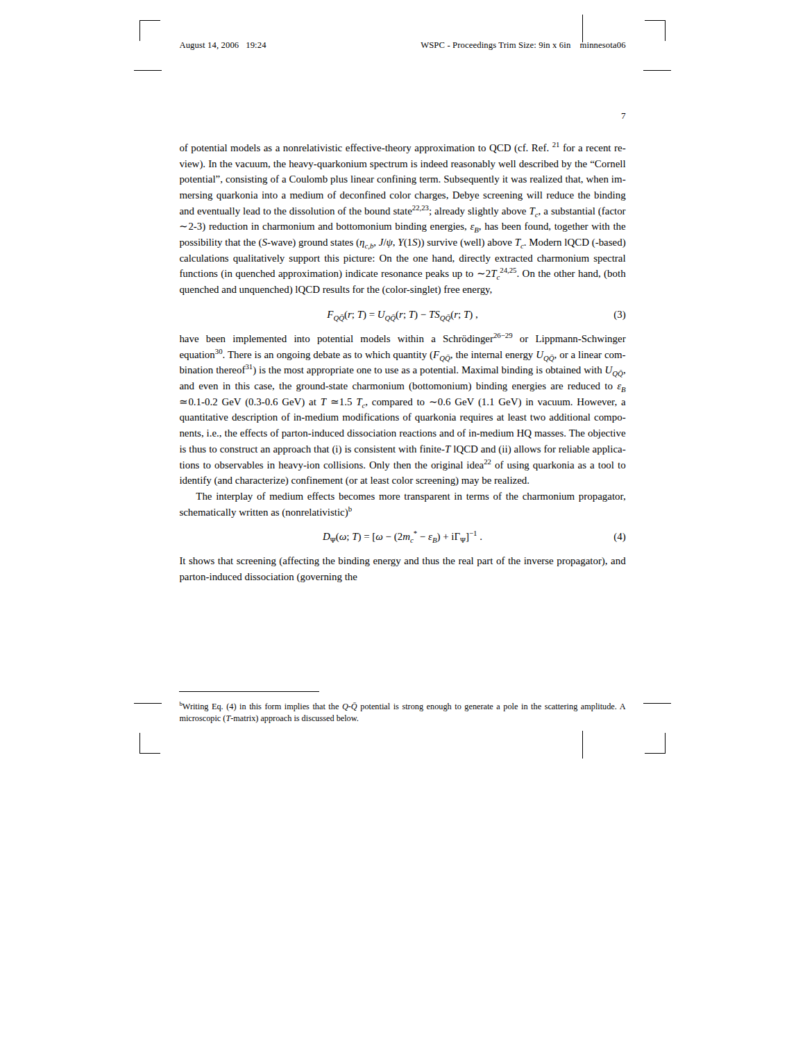August 14, 2006 19:24
WSPC - Proceedings Trim Size: 9in x 6in minnesota06
7
of potential models as a nonrelativistic effective-theory approximation to QCD (cf. Ref. 21 for a recent review). In the vacuum, the heavy-quarkonium spectrum is indeed reasonably well described by the “Cornell potential”, consisting of a Coulomb plus linear confining term. Subsequently it was realized that, when immersing quarkonia into a medium of deconfined color charges, Debye screening will reduce the binding and eventually lead to the dissolution of the bound state22,23; already slightly above Tc, a substantial (factor ∼2-3) reduction in charmonium and bottomonium binding energies, εB, has been found, together with the possibility that the (S-wave) ground states (ηc,b, J/ψ, Υ(1S)) survive (well) above Tc. Modern lQCD (-based) calculations qualitatively support this picture: On the one hand, directly extracted charmonium spectral functions (in quenched approximation) indicate resonance peaks up to ∼2Tc24,25. On the other hand, (both quenched and unquenched) lQCD results for the (color-singlet) free energy,
FQQ̄(r; T) = UQQ̄(r; T) − TSQQ̄(r; T) ,
(3)
have been implemented into potential models within a Schrödinger26−29 or Lippmann-Schwinger equation30. There is an ongoing debate as to which quantity (FQQ̄, the internal energy UQQ̄, or a linear combination thereof31) is the most appropriate one to use as a potential. Maximal binding is obtained with UQQ̄, and even in this case, the ground-state charmonium (bottomonium) binding energies are reduced to εB ≃0.1-0.2 GeV (0.3-0.6 GeV) at T ≃1.5 Tc, compared to ∼0.6 GeV (1.1 GeV) in vacuum. However, a quantitative description of in-medium modifications of quarkonia requires at least two additional components, i.e., the effects of parton-induced dissociation reactions and of in-medium HQ masses. The objective is thus to construct an approach that (i) is consistent with finite-T lQCD and (ii) allows for reliable applications to observables in heavy-ion collisions. Only then the original idea22 of using quarkonia as a tool to identify (and characterize) confinement (or at least color screening) may be realized.
The interplay of medium effects becomes more transparent in terms of the charmonium propagator, schematically written as (nonrelativistic)b
DΨ(ω; T) = [ω − (2mc* − εB) + iΓΨ]−1 .
(4)
It shows that screening (affecting the binding energy and thus the real part of the inverse propagator), and parton-induced dissociation (governing the
bWriting Eq. (4) in this form implies that the Q-Q̄ potential is strong enough to generate a pole in the scattering amplitude. A microscopic (T-matrix) approach is discussed below.